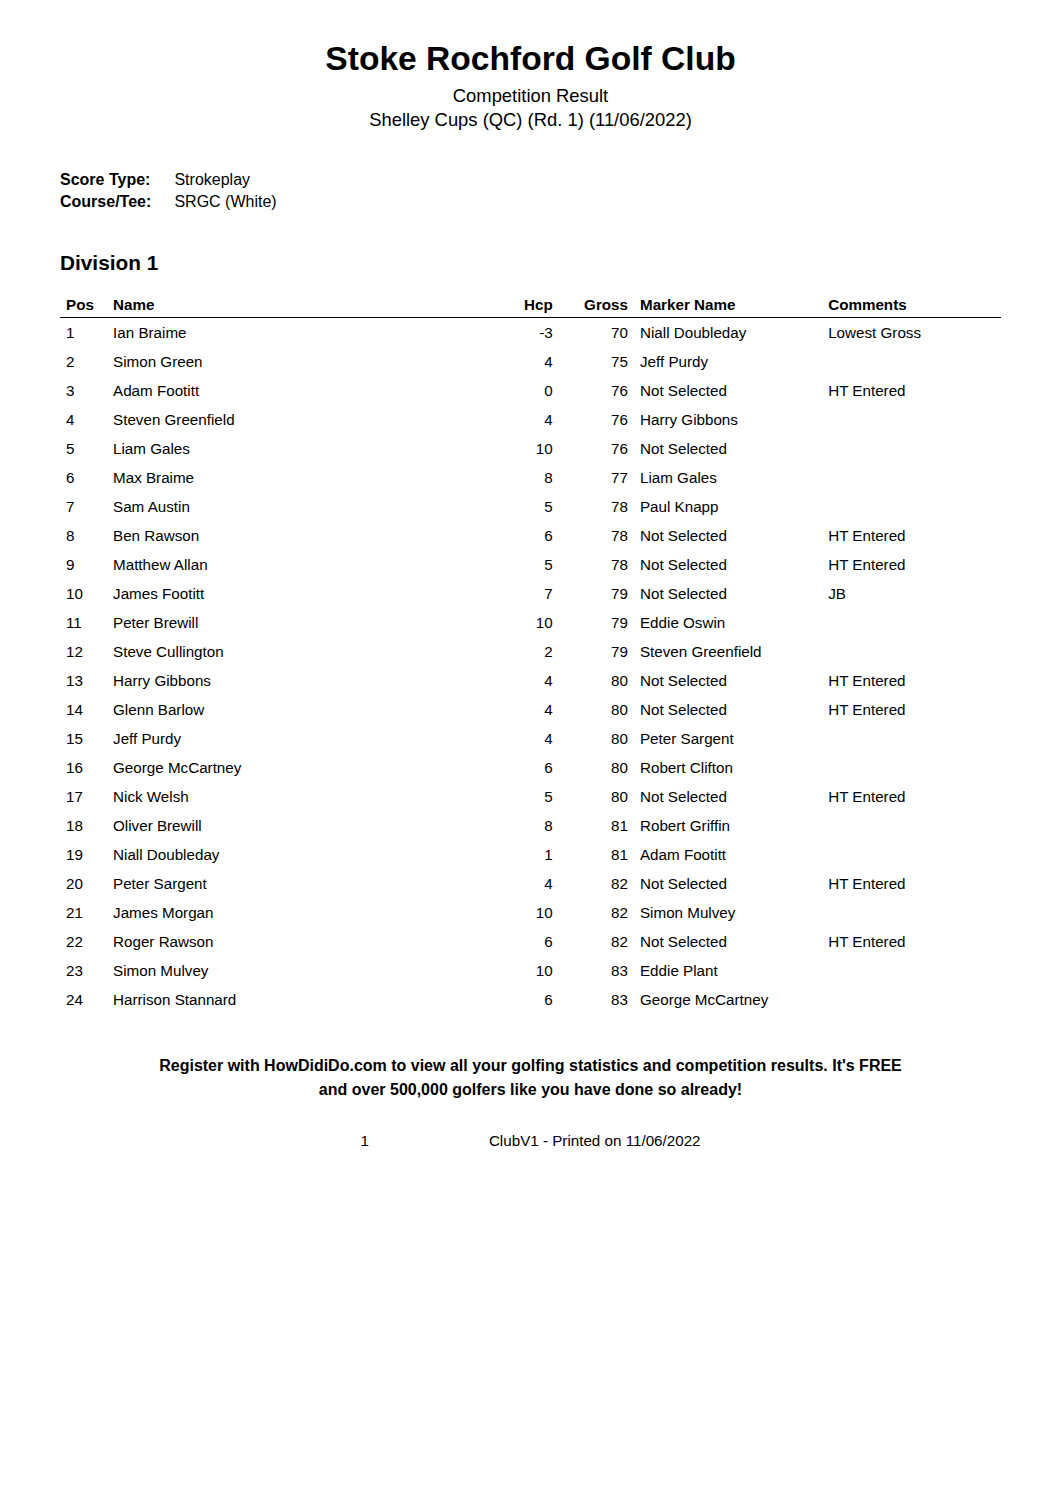Stoke Rochford Golf Club
Competition Result
Shelley Cups (QC) (Rd. 1) (11/06/2022)
Score Type: Strokeplay
Course/Tee: SRGC (White)
Division 1
| Pos | Name | Hcp | Gross | Marker Name | Comments |
| --- | --- | --- | --- | --- | --- |
| 1 | Ian Braime | -3 | 70 | Niall Doubleday | Lowest Gross |
| 2 | Simon Green | 4 | 75 | Jeff Purdy | |
| 3 | Adam Footitt | 0 | 76 | Not Selected | HT Entered |
| 4 | Steven Greenfield | 4 | 76 | Harry Gibbons | |
| 5 | Liam Gales | 10 | 76 | Not Selected | |
| 6 | Max Braime | 8 | 77 | Liam Gales | |
| 7 | Sam Austin | 5 | 78 | Paul Knapp | |
| 8 | Ben Rawson | 6 | 78 | Not Selected | HT Entered |
| 9 | Matthew Allan | 5 | 78 | Not Selected | HT Entered |
| 10 | James Footitt | 7 | 79 | Not Selected | JB |
| 11 | Peter Brewill | 10 | 79 | Eddie Oswin | |
| 12 | Steve Cullington | 2 | 79 | Steven Greenfield | |
| 13 | Harry Gibbons | 4 | 80 | Not Selected | HT Entered |
| 14 | Glenn Barlow | 4 | 80 | Not Selected | HT Entered |
| 15 | Jeff Purdy | 4 | 80 | Peter Sargent | |
| 16 | George McCartney | 6 | 80 | Robert Clifton | |
| 17 | Nick Welsh | 5 | 80 | Not Selected | HT Entered |
| 18 | Oliver Brewill | 8 | 81 | Robert Griffin | |
| 19 | Niall Doubleday | 1 | 81 | Adam Footitt | |
| 20 | Peter Sargent | 4 | 82 | Not Selected | HT Entered |
| 21 | James Morgan | 10 | 82 | Simon Mulvey | |
| 22 | Roger Rawson | 6 | 82 | Not Selected | HT Entered |
| 23 | Simon Mulvey | 10 | 83 | Eddie Plant | |
| 24 | Harrison Stannard | 6 | 83 | George McCartney | |
Register with HowDidiDo.com to view all your golfing statistics and competition results. It's FREE
and over 500,000 golfers like you have done so already!
1 ClubV1 - Printed on 11/06/2022